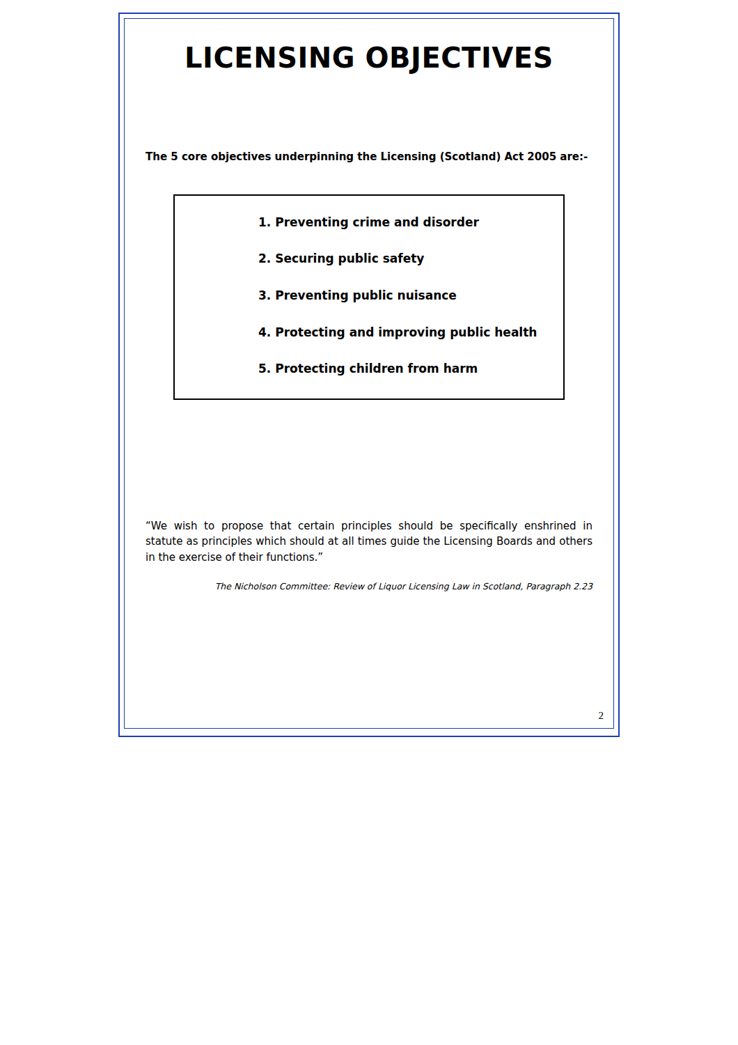LICENSING OBJECTIVES
The 5 core objectives underpinning the Licensing (Scotland) Act 2005 are:-
Preventing crime and disorder
Securing public safety
Preventing public nuisance
Protecting and improving public health
Protecting children from harm
“We wish to propose that certain principles should be specifically enshrined in statute as principles which should at all times guide the Licensing Boards and others in the exercise of their functions.”
The Nicholson Committee: Review of Liquor Licensing Law in Scotland, Paragraph 2.23
2